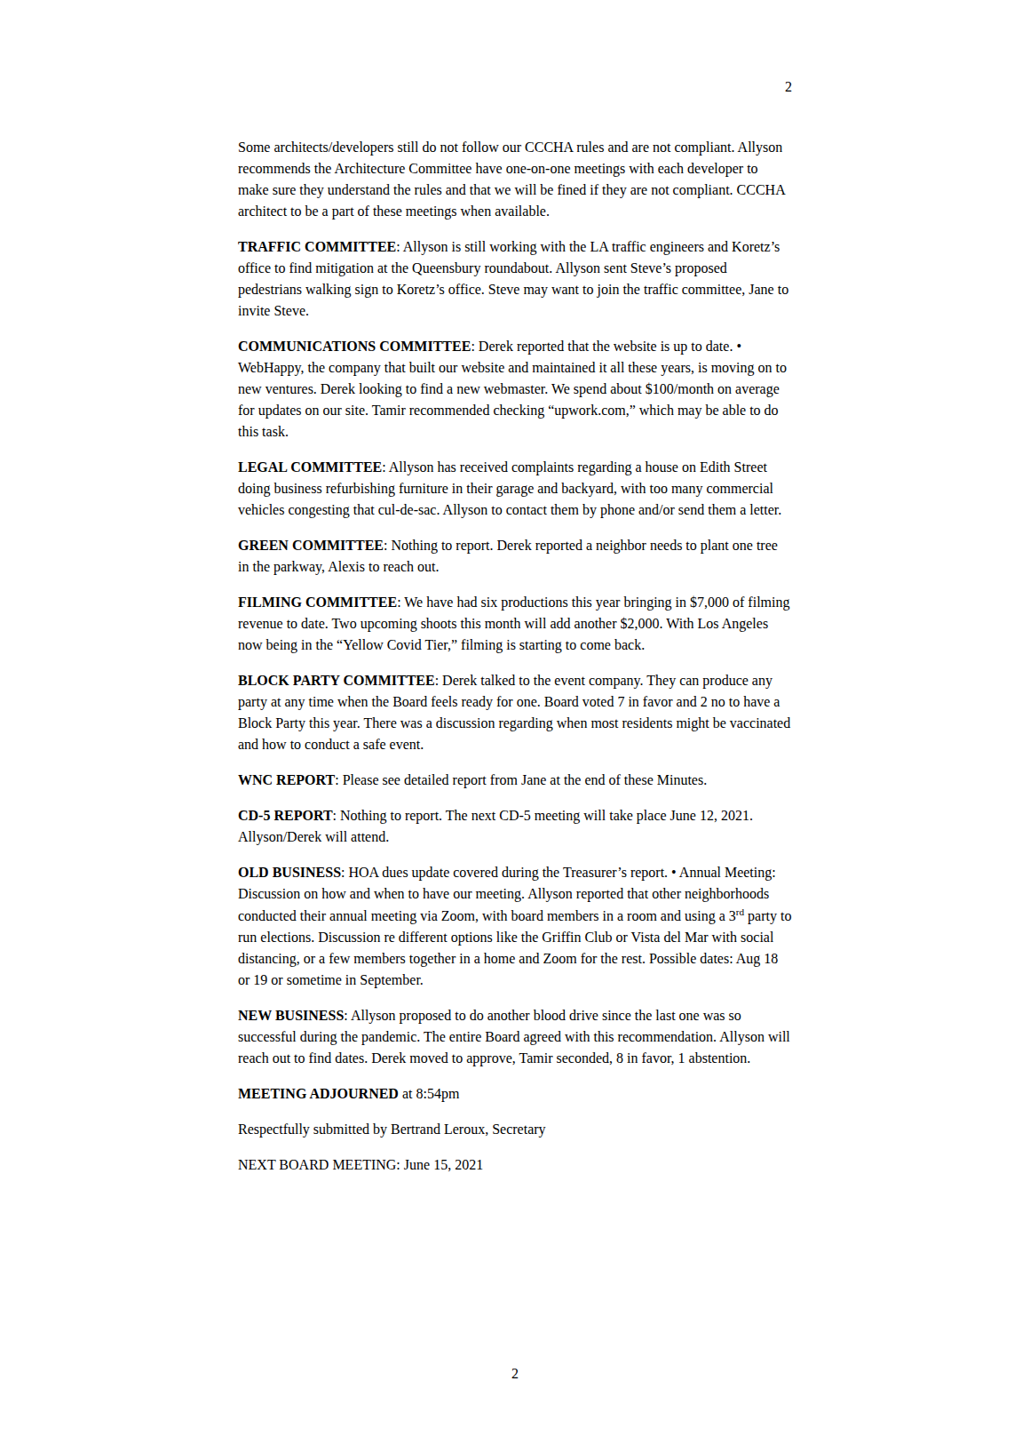2
Some architects/developers still do not follow our CCCHA rules and are not compliant. Allyson recommends the Architecture Committee have one-on-one meetings with each developer to make sure they understand the rules and that we will be fined if they are not compliant. CCCHA architect to be a part of these meetings when available.
TRAFFIC COMMITTEE: Allyson is still working with the LA traffic engineers and Koretz’s office to find mitigation at the Queensbury roundabout. Allyson sent Steve’s proposed pedestrians walking sign to Koretz’s office. Steve may want to join the traffic committee, Jane to invite Steve.
COMMUNICATIONS COMMITTEE: Derek reported that the website is up to date. • WebHappy, the company that built our website and maintained it all these years, is moving on to new ventures. Derek looking to find a new webmaster. We spend about $100/month on average for updates on our site. Tamir recommended checking “upwork.com,” which may be able to do this task.
LEGAL COMMITTEE: Allyson has received complaints regarding a house on Edith Street doing business refurbishing furniture in their garage and backyard, with too many commercial vehicles congesting that cul-de-sac. Allyson to contact them by phone and/or send them a letter.
GREEN COMMITTEE: Nothing to report. Derek reported a neighbor needs to plant one tree in the parkway, Alexis to reach out.
FILMING COMMITTEE: We have had six productions this year bringing in $7,000 of filming revenue to date. Two upcoming shoots this month will add another $2,000. With Los Angeles now being in the “Yellow Covid Tier,” filming is starting to come back.
BLOCK PARTY COMMITTEE: Derek talked to the event company. They can produce any party at any time when the Board feels ready for one. Board voted 7 in favor and 2 no to have a Block Party this year. There was a discussion regarding when most residents might be vaccinated and how to conduct a safe event.
WNC REPORT: Please see detailed report from Jane at the end of these Minutes.
CD-5 REPORT: Nothing to report. The next CD-5 meeting will take place June 12, 2021. Allyson/Derek will attend.
OLD BUSINESS: HOA dues update covered during the Treasurer’s report. • Annual Meeting: Discussion on how and when to have our meeting. Allyson reported that other neighborhoods conducted their annual meeting via Zoom, with board members in a room and using a 3rd party to run elections. Discussion re different options like the Griffin Club or Vista del Mar with social distancing, or a few members together in a home and Zoom for the rest. Possible dates: Aug 18 or 19 or sometime in September.
NEW BUSINESS: Allyson proposed to do another blood drive since the last one was so successful during the pandemic. The entire Board agreed with this recommendation. Allyson will reach out to find dates. Derek moved to approve, Tamir seconded, 8 in favor, 1 abstention.
MEETING ADJOURNED at 8:54pm
Respectfully submitted by Bertrand Leroux, Secretary
NEXT BOARD MEETING: June 15, 2021
2